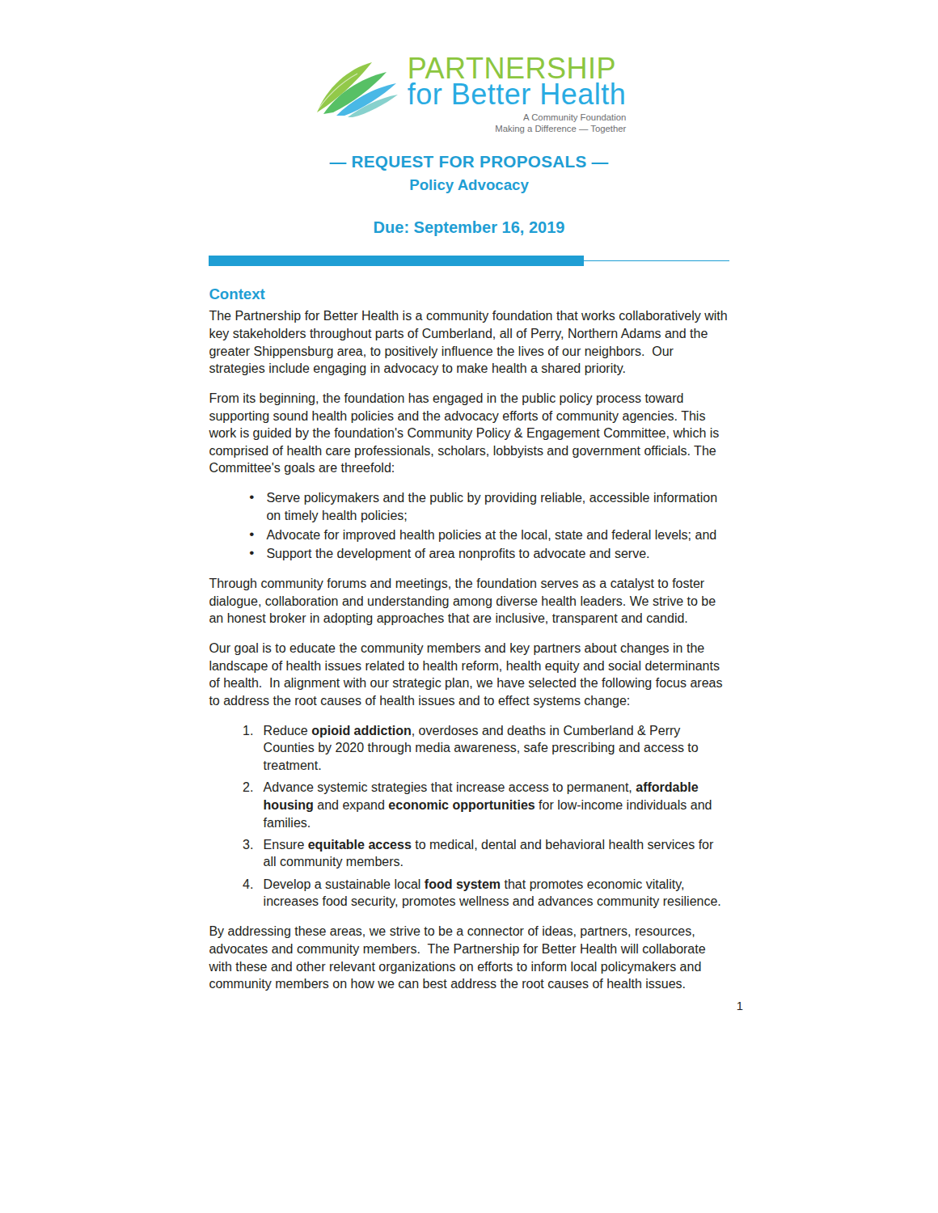PARTNERSHIP
for Better Health
A Community Foundation
Making a Difference — Together
— REQUEST FOR PROPOSALS —
Policy Advocacy
Due: September 16, 2019
Context
The Partnership for Better Health is a community foundation that works collaboratively with key stakeholders throughout parts of Cumberland, all of Perry, Northern Adams and the greater Shippensburg area, to positively influence the lives of our neighbors. Our strategies include engaging in advocacy to make health a shared priority.
From its beginning, the foundation has engaged in the public policy process toward supporting sound health policies and the advocacy efforts of community agencies. This work is guided by the foundation's Community Policy & Engagement Committee, which is comprised of health care professionals, scholars, lobbyists and government officials. The Committee's goals are threefold:
Serve policymakers and the public by providing reliable, accessible information on timely health policies;
Advocate for improved health policies at the local, state and federal levels; and
Support the development of area nonprofits to advocate and serve.
Through community forums and meetings, the foundation serves as a catalyst to foster dialogue, collaboration and understanding among diverse health leaders. We strive to be an honest broker in adopting approaches that are inclusive, transparent and candid.
Our goal is to educate the community members and key partners about changes in the landscape of health issues related to health reform, health equity and social determinants of health. In alignment with our strategic plan, we have selected the following focus areas to address the root causes of health issues and to effect systems change:
Reduce opioid addiction, overdoses and deaths in Cumberland & Perry Counties by 2020 through media awareness, safe prescribing and access to treatment.
Advance systemic strategies that increase access to permanent, affordable housing and expand economic opportunities for low-income individuals and families.
Ensure equitable access to medical, dental and behavioral health services for all community members.
Develop a sustainable local food system that promotes economic vitality, increases food security, promotes wellness and advances community resilience.
By addressing these areas, we strive to be a connector of ideas, partners, resources, advocates and community members. The Partnership for Better Health will collaborate with these and other relevant organizations on efforts to inform local policymakers and community members on how we can best address the root causes of health issues.
1